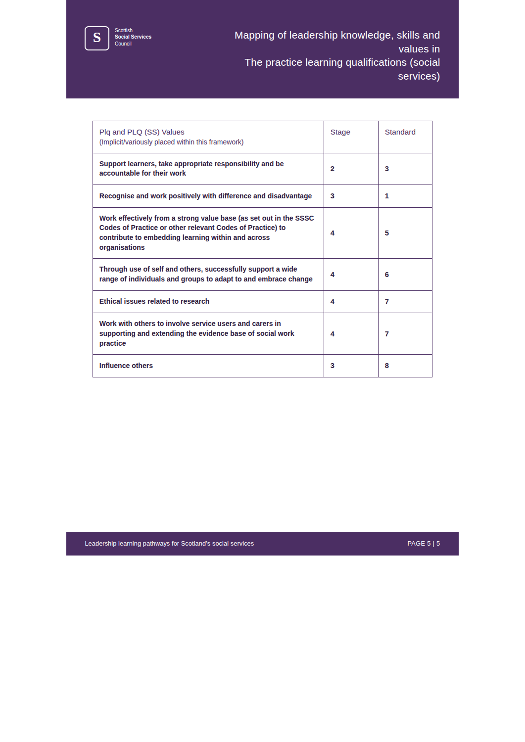S
Scottish
Social Services
Council
Mapping of leadership knowledge, skills and values in
The practice learning qualifications (social services)
| Plq and PLQ (SS) Values (Implicit/variously placed within this framework) | Stage | Standard |
| --- | --- | --- |
| Support learners, take appropriate responsibility and be accountable for their work | 2 | 3 |
| Recognise and work positively with difference and disadvantage | 3 | 1 |
| Work effectively from a strong value base (as set out in the SSSC Codes of Practice or other relevant Codes of Practice) to contribute to embedding learning within and across organisations | 4 | 5 |
| Through use of self and others, successfully support a wide range of individuals and groups to adapt to and embrace change | 4 | 6 |
| Ethical issues related to research | 4 | 7 |
| Work with others to involve service users and carers in supporting and extending the evidence base of social work practice | 4 | 7 |
| Influence others | 3 | 8 |
Leadership learning pathways for Scotland’s social services
PAGE 5 | 5